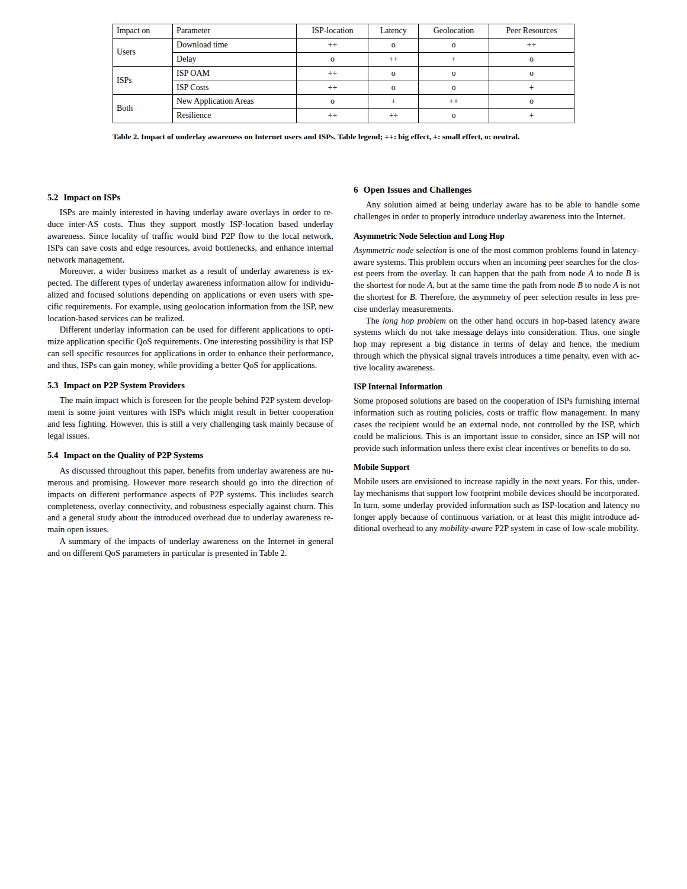| Impact on | Parameter | ISP-location | Latency | Geolocation | Peer Resources |
| Users | Download time | ++ | o | o | ++ |
| Delay | o | ++ | + | o |
| ISPs | ISP OAM | ++ | o | o | o |
| ISP Costs | ++ | o | o | + |
| Both | New Application Areas | o | + | ++ | o |
| Resilience | ++ | ++ | o | + |
Table 2. Impact of underlay awareness on Internet users and ISPs. Table legend; ++: big effect, +: small effect, o: neutral.
5.2 Impact on ISPs
ISPs are mainly interested in having underlay aware overlays in order to reduce inter-AS costs. Thus they support mostly ISP-location based underlay awareness. Since locality of traffic would bind P2P flow to the local network, ISPs can save costs and edge resources, avoid bottlenecks, and enhance internal network management.
Moreover, a wider business market as a result of underlay awareness is expected. The different types of underlay awareness information allow for individualized and focused solutions depending on applications or even users with specific requirements. For example, using geolocation information from the ISP, new location-based services can be realized.
Different underlay information can be used for different applications to optimize application specific QoS requirements. One interesting possibility is that ISP can sell specific resources for applications in order to enhance their performance, and thus, ISPs can gain money, while providing a better QoS for applications.
5.3 Impact on P2P System Providers
The main impact which is foreseen for the people behind P2P system development is some joint ventures with ISPs which might result in better cooperation and less fighting. However, this is still a very challenging task mainly because of legal issues.
5.4 Impact on the Quality of P2P Systems
As discussed throughout this paper, benefits from underlay awareness are numerous and promising. However more research should go into the direction of impacts on different performance aspects of P2P systems. This includes search completeness, overlay connectivity, and robustness especially against churn. This and a general study about the introduced overhead due to underlay awareness remain open issues.
A summary of the impacts of underlay awareness on the Internet in general and on different QoS parameters in particular is presented in Table 2.
6 Open Issues and Challenges
Any solution aimed at being underlay aware has to be able to handle some challenges in order to properly introduce underlay awareness into the Internet.
Asymmetric Node Selection and Long Hop
Asymmetric node selection is one of the most common problems found in latency-aware systems. This problem occurs when an incoming peer searches for the closest peers from the overlay. It can happen that the path from node A to node B is the shortest for node A, but at the same time the path from node B to node A is not the shortest for B. Therefore, the asymmetry of peer selection results in less precise underlay measurements.
The long hop problem on the other hand occurs in hop-based latency aware systems which do not take message delays into consideration. Thus, one single hop may represent a big distance in terms of delay and hence, the medium through which the physical signal travels introduces a time penalty, even with active locality awareness.
ISP Internal Information
Some proposed solutions are based on the cooperation of ISPs furnishing internal information such as routing policies, costs or traffic flow management. In many cases the recipient would be an external node, not controlled by the ISP, which could be malicious. This is an important issue to consider, since an ISP will not provide such information unless there exist clear incentives or benefits to do so.
Mobile Support
Mobile users are envisioned to increase rapidly in the next years. For this, underlay mechanisms that support low footprint mobile devices should be incorporated. In turn, some underlay provided information such as ISP-location and latency no longer apply because of continuous variation, or at least this might introduce additional overhead to any mobility-aware P2P system in case of low-scale mobility.